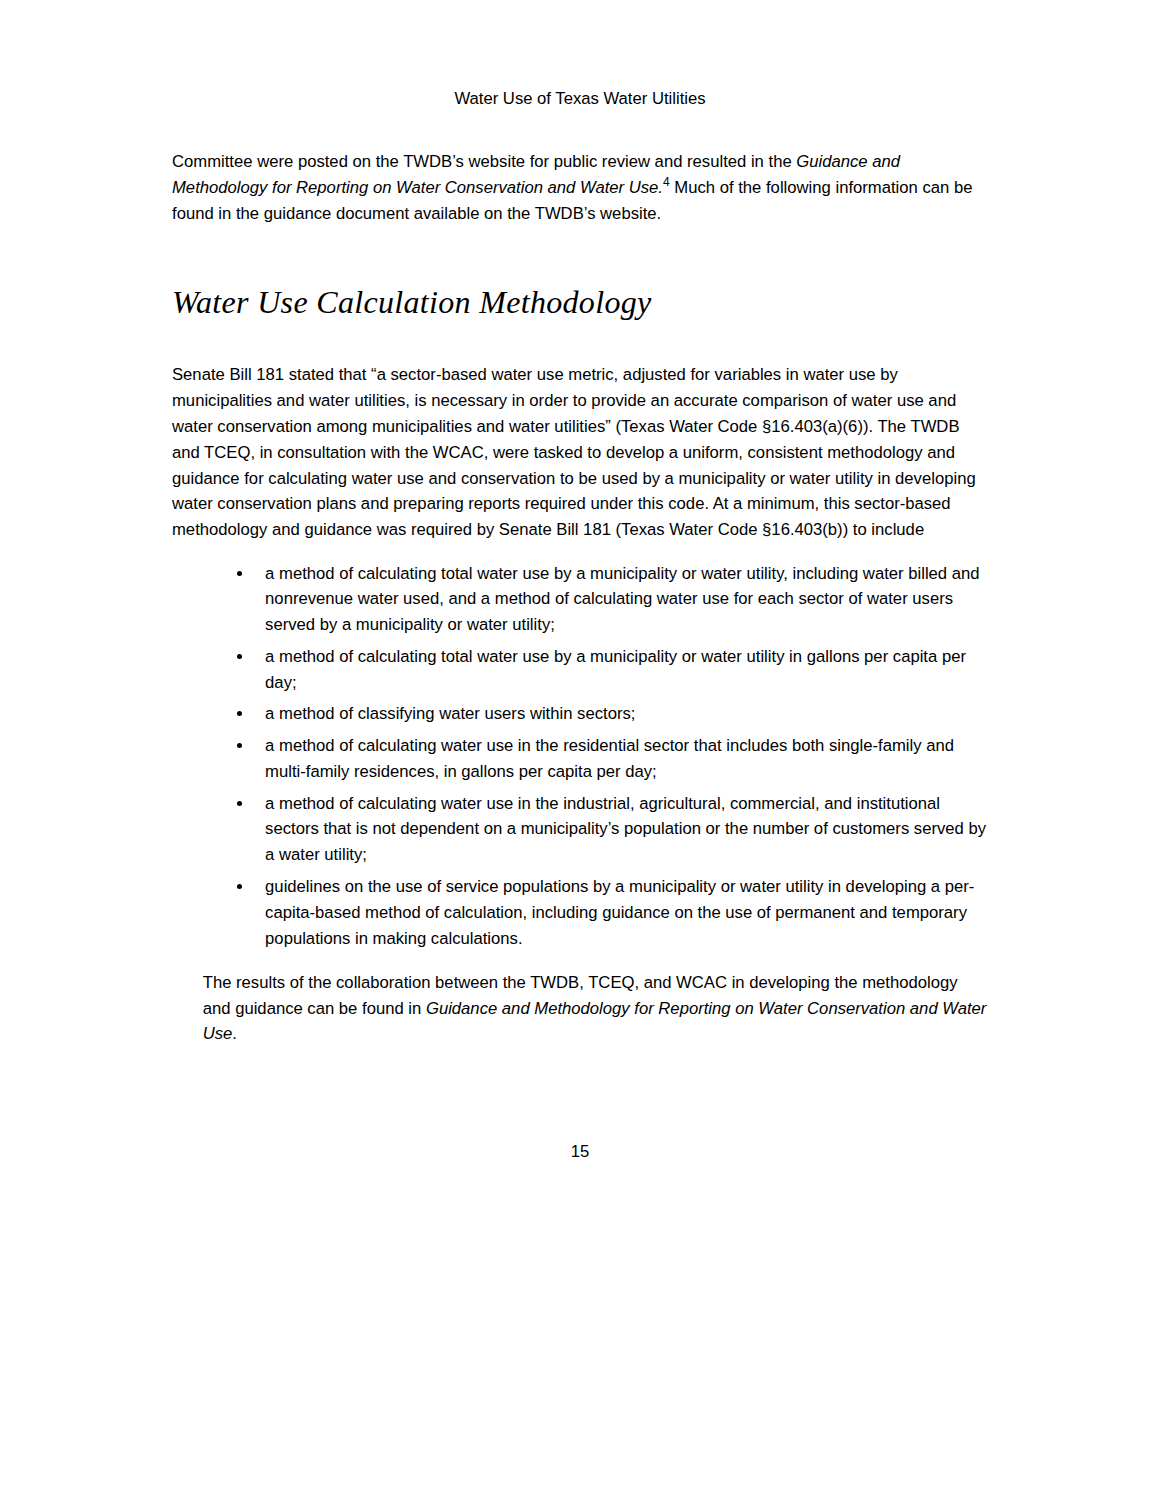Water Use of Texas Water Utilities
Committee were posted on the TWDB’s website for public review and resulted in the Guidance and Methodology for Reporting on Water Conservation and Water Use.4 Much of the following information can be found in the guidance document available on the TWDB’s website.
Water Use Calculation Methodology
Senate Bill 181 stated that “a sector-based water use metric, adjusted for variables in water use by municipalities and water utilities, is necessary in order to provide an accurate comparison of water use and water conservation among municipalities and water utilities” (Texas Water Code §16.403(a)(6)). The TWDB and TCEQ, in consultation with the WCAC, were tasked to develop a uniform, consistent methodology and guidance for calculating water use and conservation to be used by a municipality or water utility in developing water conservation plans and preparing reports required under this code. At a minimum, this sector-based methodology and guidance was required by Senate Bill 181 (Texas Water Code §16.403(b)) to include
a method of calculating total water use by a municipality or water utility, including water billed and nonrevenue water used, and a method of calculating water use for each sector of water users served by a municipality or water utility;
a method of calculating total water use by a municipality or water utility in gallons per capita per day;
a method of classifying water users within sectors;
a method of calculating water use in the residential sector that includes both single-family and multi-family residences, in gallons per capita per day;
a method of calculating water use in the industrial, agricultural, commercial, and institutional sectors that is not dependent on a municipality’s population or the number of customers served by a water utility;
guidelines on the use of service populations by a municipality or water utility in developing a per-capita-based method of calculation, including guidance on the use of permanent and temporary populations in making calculations.
The results of the collaboration between the TWDB, TCEQ, and WCAC in developing the methodology and guidance can be found in Guidance and Methodology for Reporting on Water Conservation and Water Use.
15